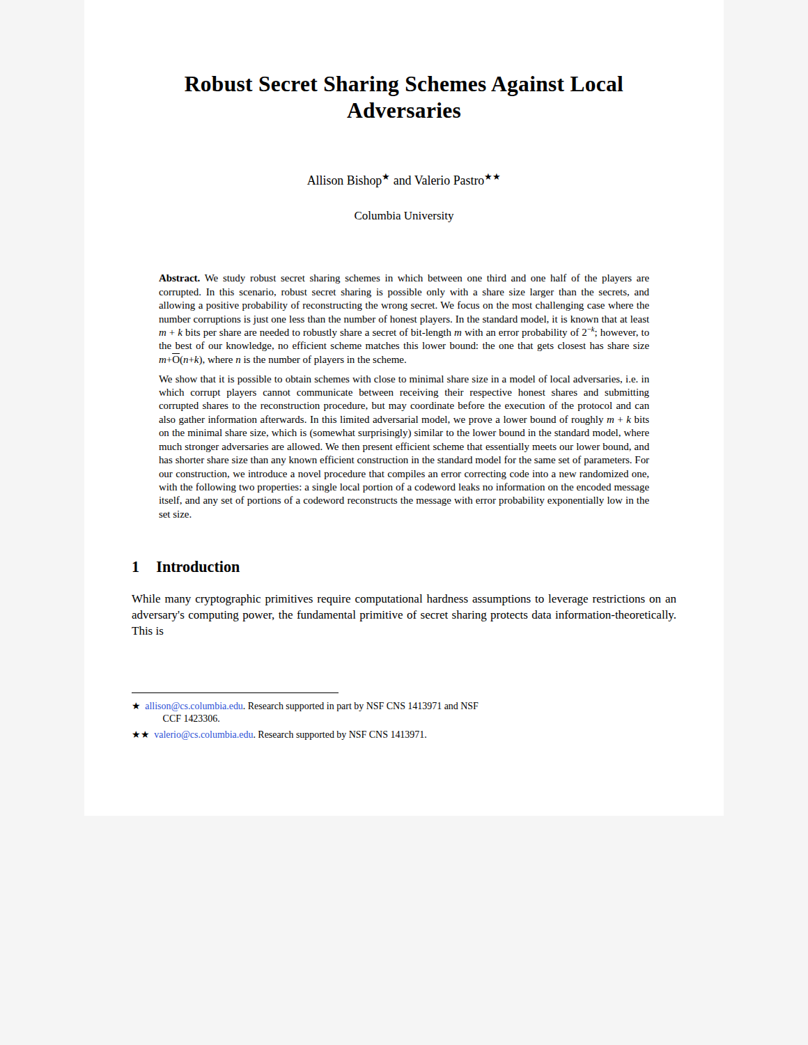Robust Secret Sharing Schemes Against Local
Adversaries
Allison Bishop★ and Valerio Pastro★★
Columbia University
Abstract. We study robust secret sharing schemes in which between one third and one half of the players are corrupted. In this scenario, robust secret sharing is possible only with a share size larger than the secrets, and allowing a positive probability of reconstructing the wrong secret. We focus on the most challenging case where the number corruptions is just one less than the number of honest players. In the standard model, it is known that at least m + k bits per share are needed to robustly share a secret of bit-length m with an error probability of 2−k; however, to the best of our knowledge, no efficient scheme matches this lower bound: the one that gets closest has share size m+O(n+k), where n is the number of players in the scheme.
We show that it is possible to obtain schemes with close to minimal share size in a model of local adversaries, i.e. in which corrupt players cannot communicate between receiving their respective honest shares and submitting corrupted shares to the reconstruction procedure, but may coordinate before the execution of the protocol and can also gather information afterwards. In this limited adversarial model, we prove a lower bound of roughly m + k bits on the minimal share size, which is (somewhat surprisingly) similar to the lower bound in the standard model, where much stronger adversaries are allowed. We then present efficient scheme that essentially meets our lower bound, and has shorter share size than any known efficient construction in the standard model for the same set of parameters. For our construction, we introduce a novel procedure that compiles an error correcting code into a new randomized one, with the following two properties: a single local portion of a codeword leaks no information on the encoded message itself, and any set of portions of a codeword reconstructs the message with error probability exponentially low in the set size.
1 Introduction
While many cryptographic primitives require computational hardness assumptions to leverage restrictions on an adversary's computing power, the fundamental primitive of secret sharing protects data information-theoretically. This is
★allison@cs.columbia.edu. Research supported in part by NSF CNS 1413971 and NSF
CCF 1423306.
★★valerio@cs.columbia.edu. Research supported by NSF CNS 1413971.